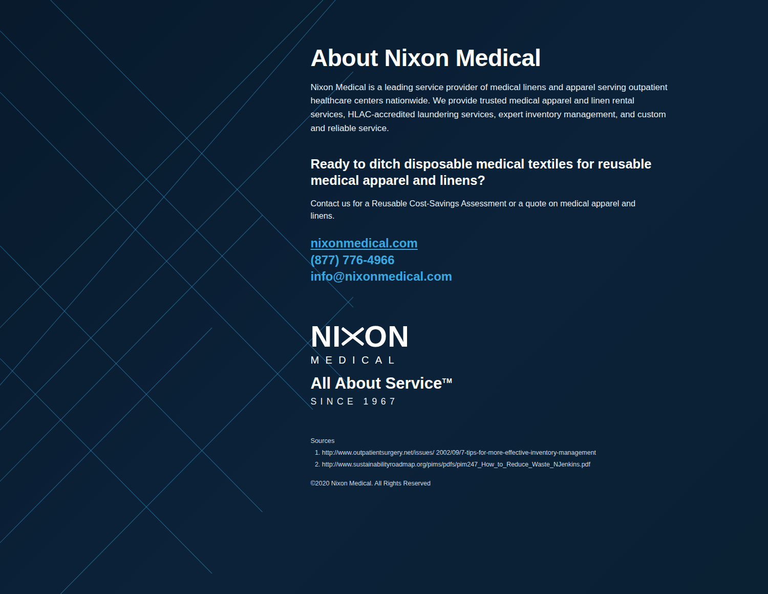About Nixon Medical
Nixon Medical is a leading service provider of medical linens and apparel serving outpatient healthcare centers nationwide. We provide trusted medical apparel and linen rental services, HLAC-accredited laundering services, expert inventory management, and custom and reliable service.
Ready to ditch disposable medical textiles for reusable medical apparel and linens?
Contact us for a Reusable Cost-Savings Assessment or a quote on medical apparel and linens.
nixonmedical.com (877) 776-4966 info@nixonmedical.com
NIXON
MEDICAL
All About ServiceTM
SINCE 1967
Sources
http://www.outpatientsurgery.net/issues/ 2002/09/7-tips-for-more-effective-inventory-management
http://www.sustainabilityroadmap.org/pims/pdfs/pim247_How_to_Reduce_Waste_NJenkins.pdf
©2020 Nixon Medical. All Rights Reserved